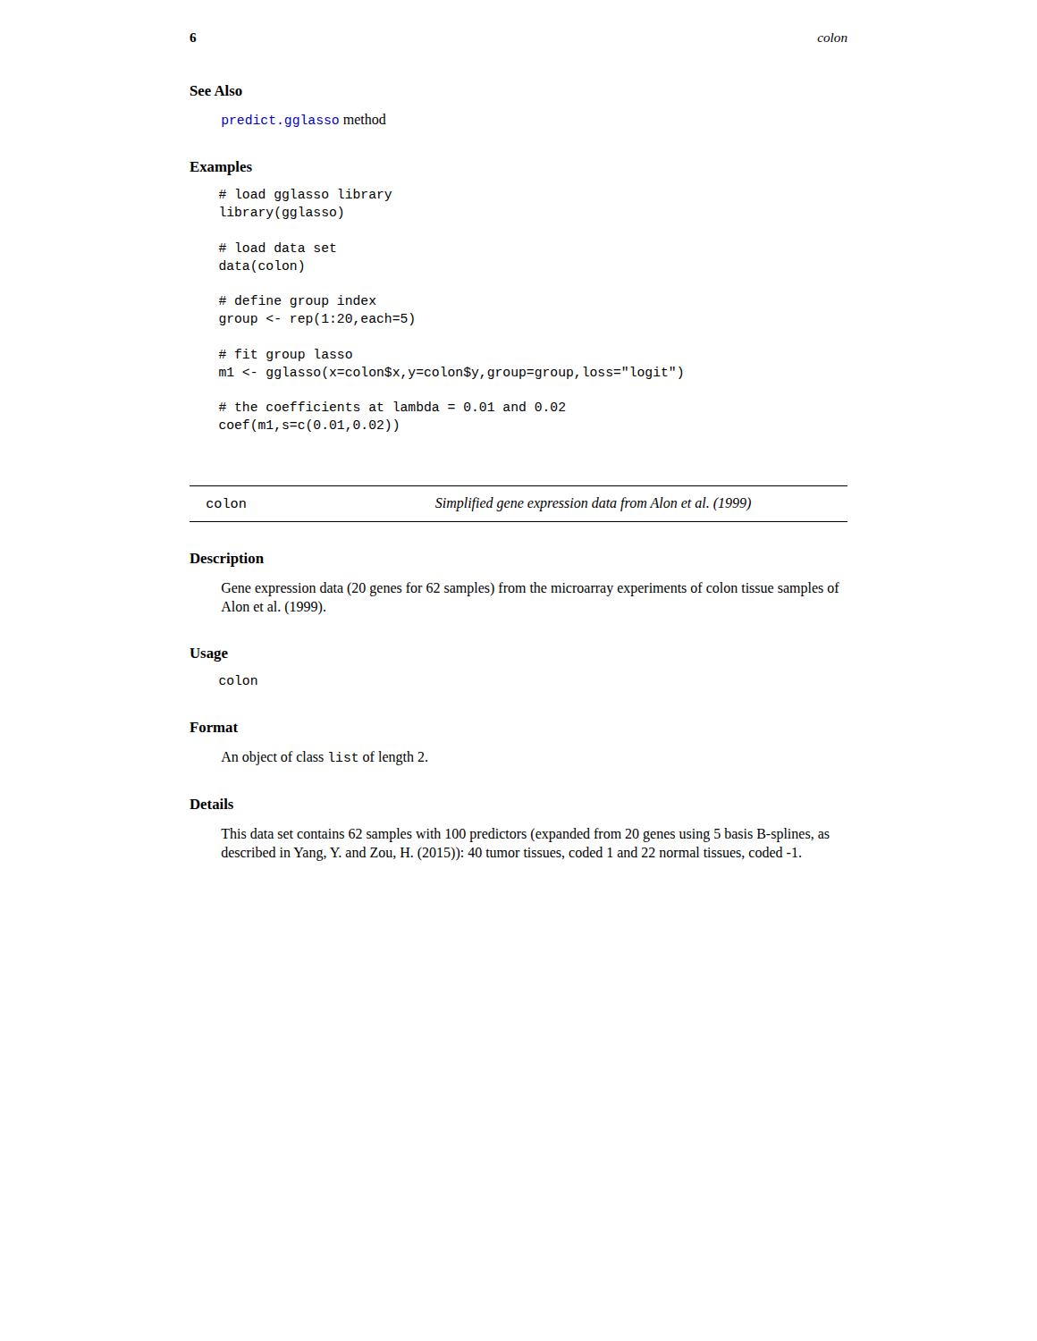6 colon
See Also
predict.gglasso method
Examples
# load gglasso library
library(gglasso)

# load data set
data(colon)

# define group index
group <- rep(1:20,each=5)

# fit group lasso
m1 <- gglasso(x=colon$x,y=colon$y,group=group,loss="logit")

# the coefficients at lambda = 0.01 and 0.02
coef(m1,s=c(0.01,0.02))
colon Simplified gene expression data from Alon et al. (1999)
Description
Gene expression data (20 genes for 62 samples) from the microarray experiments of colon tissue samples of Alon et al. (1999).
Usage
colon
Format
An object of class list of length 2.
Details
This data set contains 62 samples with 100 predictors (expanded from 20 genes using 5 basis B-splines, as described in Yang, Y. and Zou, H. (2015)): 40 tumor tissues, coded 1 and 22 normal tissues, coded -1.